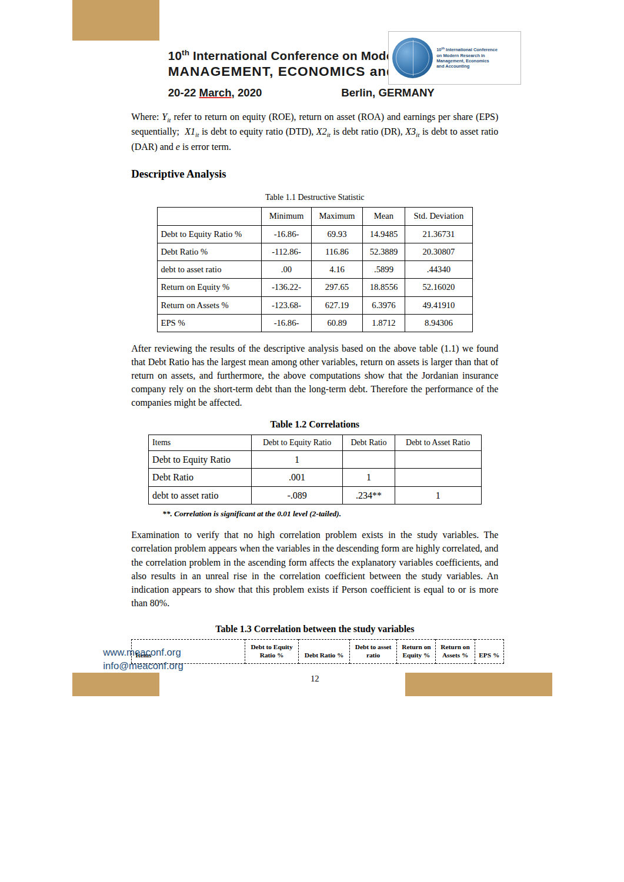10th International Conference on Modern Research in
MANAGEMENT, ECONOMICS and ACCOUNTING
20-22 March, 2020 Berlin, GERMANY
10th International Conference
on Modern Research in
Management, Economics
and Accounting
Where: Yit refer to return on equity (ROE), return on asset (ROA) and earnings per share (EPS) sequentially; X1it is debt to equity ratio (DTD), X2it is debt ratio (DR), X3it is debt to asset ratio (DAR) and e is error term.
Descriptive Analysis
Table 1.1 Destructive Statistic
| | Minimum | Maximum | Mean | Std. Deviation |
| --- | --- | --- | --- | --- |
| Debt to Equity Ratio % | -16.86- | 69.93 | 14.9485 | 21.36731 |
| Debt Ratio % | -112.86- | 116.86 | 52.3889 | 20.30807 |
| debt to asset ratio | .00 | 4.16 | .5899 | .44340 |
| Return on Equity % | -136.22- | 297.65 | 18.8556 | 52.16020 |
| Return on Assets % | -123.68- | 627.19 | 6.3976 | 49.41910 |
| EPS % | -16.86- | 60.89 | 1.8712 | 8.94306 |
After reviewing the results of the descriptive analysis based on the above table (1.1) we found that Debt Ratio has the largest mean among other variables, return on assets is larger than that of return on assets, and furthermore, the above computations show that the Jordanian insurance company rely on the short-term debt than the long-term debt. Therefore the performance of the companies might be affected.
Table 1.2 Correlations
| Items | Debt to Equity Ratio | Debt Ratio | Debt to Asset Ratio |
| --- | --- | --- | --- |
| Debt to Equity Ratio | 1 | | |
| Debt Ratio | .001 | 1 | |
| debt to asset ratio | -.089 | .234** | 1 |
**. Correlation is significant at the 0.01 level (2-tailed).
Examination to verify that no high correlation problem exists in the study variables. The correlation problem appears when the variables in the descending form are highly correlated, and the correlation problem in the ascending form affects the explanatory variables coefficients, and also results in an unreal rise in the correlation coefficient between the study variables. An indication appears to show that this problem exists if Person coefficient is equal to or is more than 80%.
Table 1.3 Correlation between the study variables
| Items | Debt to Equity Ratio % | Debt Ratio % | Debt to asset ratio | Return on Equity % | Return on Assets % | EPS % |
| --- | --- | --- | --- | --- | --- | --- |
12
www.meaconf.org
info@meaconf.org